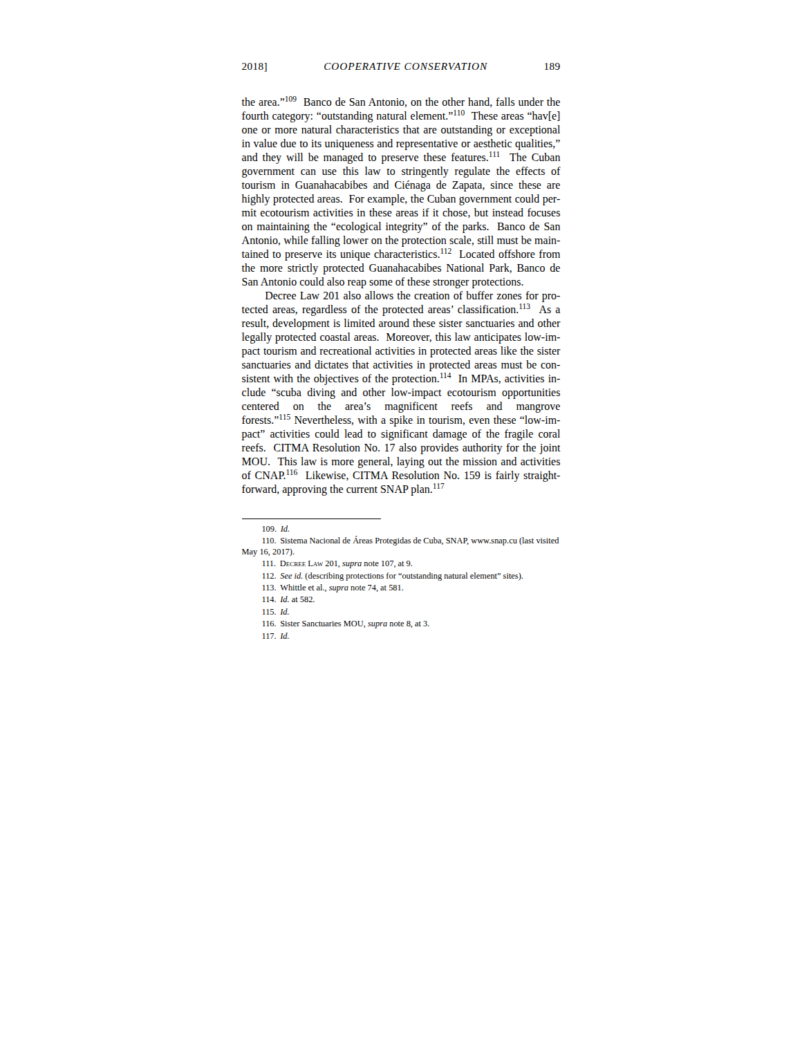2018] COOPERATIVE CONSERVATION 189
the area.”109 Banco de San Antonio, on the other hand, falls under the fourth category: “outstanding natural element.”110 These areas “hav[e] one or more natural characteristics that are outstanding or exceptional in value due to its uniqueness and representative or aesthetic qualities,” and they will be managed to preserve these features.111 The Cuban government can use this law to stringently regulate the effects of tourism in Guanahacabibes and Ciénaga de Zapata, since these are highly protected areas. For example, the Cuban government could permit ecotourism activities in these areas if it chose, but instead focuses on maintaining the “ecological integrity” of the parks. Banco de San Antonio, while falling lower on the protection scale, still must be maintained to preserve its unique characteristics.112 Located offshore from the more strictly protected Guanahacabibes National Park, Banco de San Antonio could also reap some of these stronger protections.
Decree Law 201 also allows the creation of buffer zones for protected areas, regardless of the protected areas’ classification.113 As a result, development is limited around these sister sanctuaries and other legally protected coastal areas. Moreover, this law anticipates low-impact tourism and recreational activities in protected areas like the sister sanctuaries and dictates that activities in protected areas must be consistent with the objectives of the protection.114 In MPAs, activities include “scuba diving and other low-impact ecotourism opportunities centered on the area’s magnificent reefs and mangrove forests.”115 Nevertheless, with a spike in tourism, even these “low-impact” activities could lead to significant damage of the fragile coral reefs. CITMA Resolution No. 17 also provides authority for the joint MOU. This law is more general, laying out the mission and activities of CNAP.116 Likewise, CITMA Resolution No. 159 is fairly straightforward, approving the current SNAP plan.117
Id.
Sistema Nacional de Áreas Protegidas de Cuba, SNAP, www.snap.cu (last visited May 16, 2017).
Decree Law 201, supra note 107, at 9.
See id. (describing protections for “outstanding natural element” sites).
Whittle et al., supra note 74, at 581.
Id. at 582.
Id.
Sister Sanctuaries MOU, supra note 8, at 3.
Id.